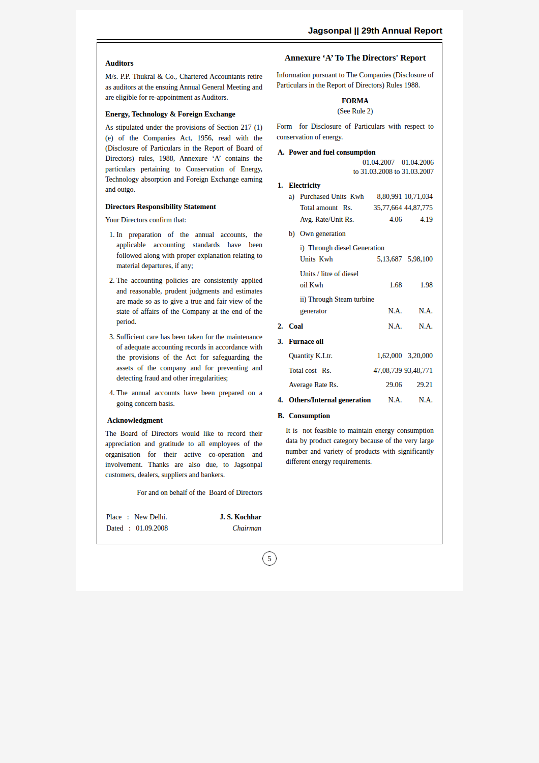Jagsonpal || 29th Annual Report
Auditors
M/s. P.P. Thukral & Co., Chartered Accountants retire as auditors at the ensuing Annual General Meeting and are eligible for re-appointment as Auditors.
Energy, Technology & Foreign Exchange
As stipulated under the provisions of Section 217 (1) (e) of the Companies Act, 1956, read with the (Disclosure of Particulars in the Report of Board of Directors) rules, 1988, Annexure ‘A’ contains the particulars pertaining to Conservation of Energy, Technology absorption and Foreign Exchange earning and outgo.
Directors Responsibility Statement
Your Directors confirm that:
In preparation of the annual accounts, the applicable accounting standards have been followed along with proper explanation relating to material departures, if any;
The accounting policies are consistently applied and reasonable, prudent judgments and estimates are made so as to give a true and fair view of the state of affairs of the Company at the end of the period.
Sufficient care has been taken for the maintenance of adequate accounting records in accordance with the provisions of the Act for safeguarding the assets of the company and for preventing and detecting fraud and other irregularities;
The annual accounts have been prepared on a going concern basis.
Acknowledgment
The Board of Directors would like to record their appreciation and gratitude to all employees of the organisation for their active co-operation and involvement. Thanks are also due, to Jagsonpal customers, dealers, suppliers and bankers.
For and on behalf of the Board of Directors
| Place : New Delhi. | J. S. Kochhar |
| Dated : 01.09.2008 | Chairman |
Annexure ‘A’ To The Directors' Report
Information pursuant to The Companies (Disclosure of Particulars in the Report of Directors) Rules 1988.
FORMA
(See Rule 2)
Form for Disclosure of Particulars with respect to conservation of energy.
| A. | Power and fuel consumption |
01.04.2007 01.04.2006
to 31.03.2008 to 31.03.2007
| 1. | Electricity |
| | a) | Purchased Units Kwh | 8,80,991 | 10,71,034 |
| | | Total amount Rs. | 35,77,664 | 44,87,775 |
| | | Avg. Rate/Unit Rs. | 4.06 | 4.19 |
| | b) | Own generation |
| | | i) Through diesel Generation |
| | | Units Kwh | 5,13,687 | 5,98,100 |
| | | Units / litre of diesel | | |
| | | oil Kwh | 1.68 | 1.98 |
| | | ii) Through Steam turbine |
| | | generator | N.A. | N.A. |
| 2. | Coal | N.A. | N.A. |
| 3. | Furnace oil |
| | Quantity K.Ltr. | 1,62,000 | 3,20,000 |
| | Total cost Rs. | 47,08,739 | 93,48,771 |
| | Average Rate Rs. | 29.06 | 29.21 |
| 4. | Others/Internal generation | N.A. | N.A. |
| B. | Consumption |
It is not feasible to maintain energy consumption data by product category because of the very large number and variety of products with significantly different energy requirements.
5